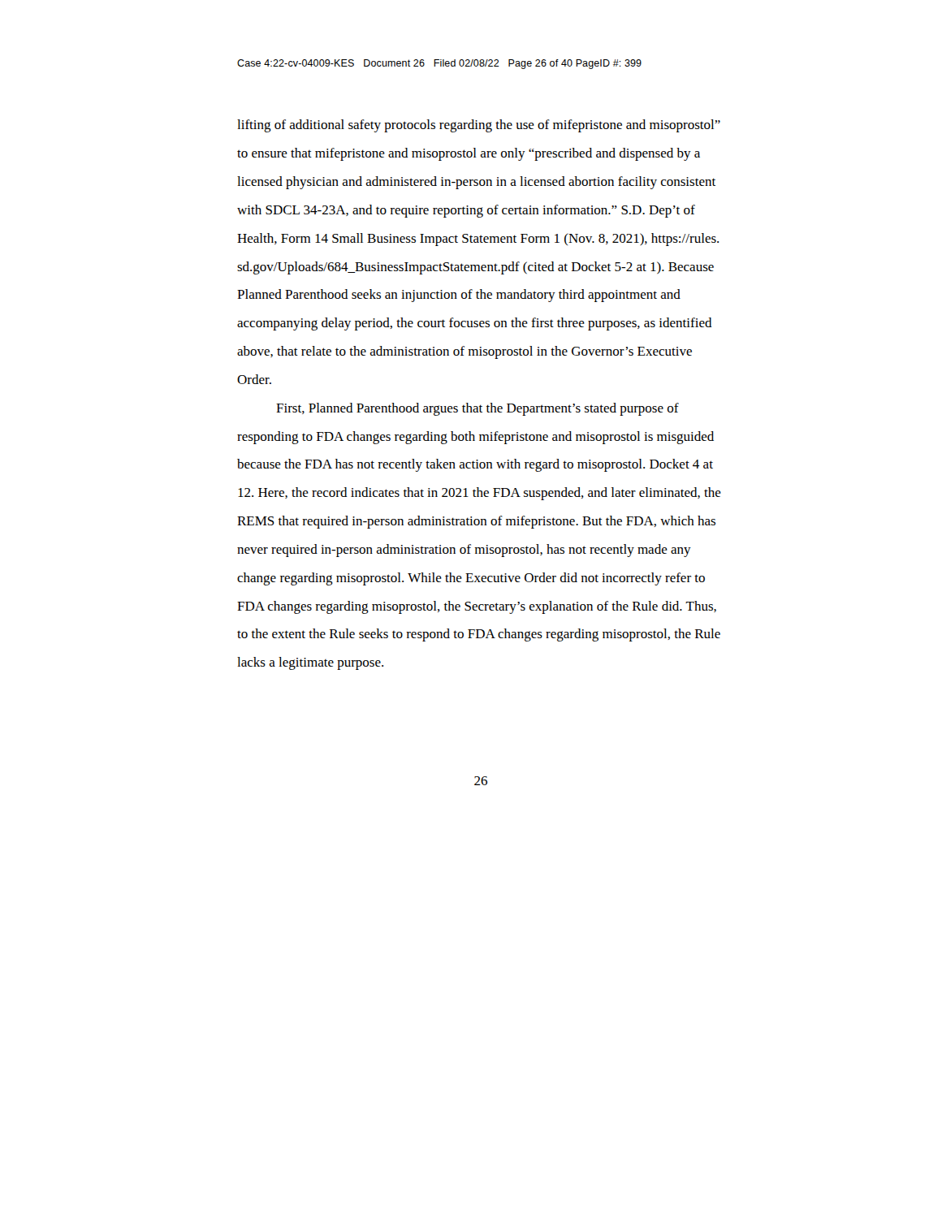Case 4:22-cv-04009-KES Document 26 Filed 02/08/22 Page 26 of 40 PageID #: 399
lifting of additional safety protocols regarding the use of mifepristone and misoprostol” to ensure that mifepristone and misoprostol are only “prescribed and dispensed by a licensed physician and administered in-person in a licensed abortion facility consistent with SDCL 34-23A, and to require reporting of certain information.” S.D. Dep’t of Health, Form 14 Small Business Impact Statement Form 1 (Nov. 8, 2021), https://rules.sd.gov/Uploads/684_BusinessImpactStatement.pdf (cited at Docket 5-2 at 1). Because Planned Parenthood seeks an injunction of the mandatory third appointment and accompanying delay period, the court focuses on the first three purposes, as identified above, that relate to the administration of misoprostol in the Governor’s Executive Order.
First, Planned Parenthood argues that the Department’s stated purpose of responding to FDA changes regarding both mifepristone and misoprostol is misguided because the FDA has not recently taken action with regard to misoprostol. Docket 4 at 12. Here, the record indicates that in 2021 the FDA suspended, and later eliminated, the REMS that required in-person administration of mifepristone. But the FDA, which has never required in-person administration of misoprostol, has not recently made any change regarding misoprostol. While the Executive Order did not incorrectly refer to FDA changes regarding misoprostol, the Secretary’s explanation of the Rule did. Thus, to the extent the Rule seeks to respond to FDA changes regarding misoprostol, the Rule lacks a legitimate purpose.
26